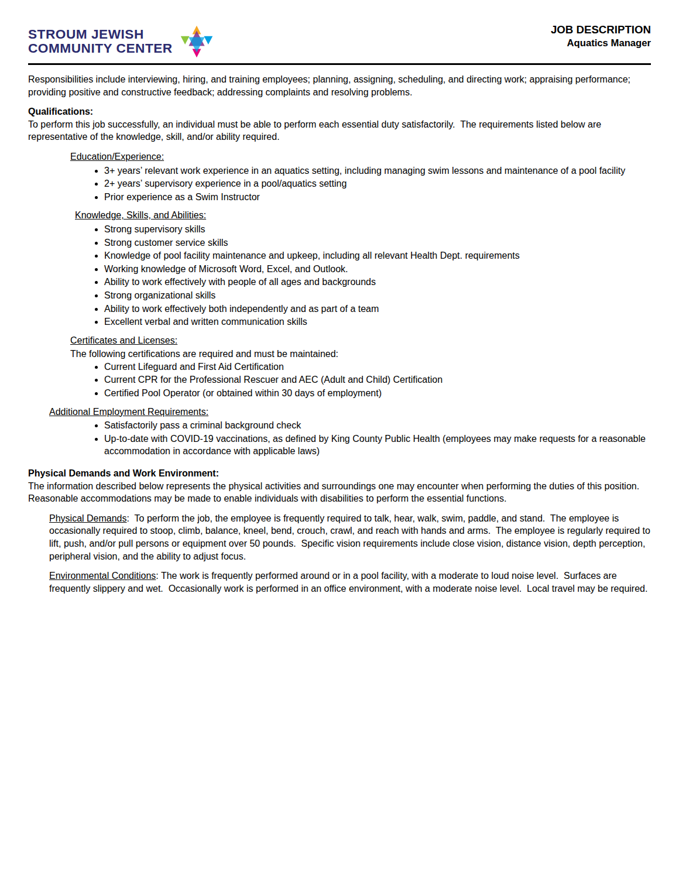STROUM JEWISH
COMMUNITY CENTER
JOB DESCRIPTION
Aquatics Manager
Responsibilities include interviewing, hiring, and training employees; planning, assigning, scheduling, and directing work; appraising performance; providing positive and constructive feedback; addressing complaints and resolving problems.
Qualifications:
To perform this job successfully, an individual must be able to perform each essential duty satisfactorily. The requirements listed below are representative of the knowledge, skill, and/or ability required.
Education/Experience:
3+ years’ relevant work experience in an aquatics setting, including managing swim lessons and maintenance of a pool facility
2+ years’ supervisory experience in a pool/aquatics setting
Prior experience as a Swim Instructor
Knowledge, Skills, and Abilities:
Strong supervisory skills
Strong customer service skills
Knowledge of pool facility maintenance and upkeep, including all relevant Health Dept. requirements
Working knowledge of Microsoft Word, Excel, and Outlook.
Ability to work effectively with people of all ages and backgrounds
Strong organizational skills
Ability to work effectively both independently and as part of a team
Excellent verbal and written communication skills
Certificates and Licenses:
The following certifications are required and must be maintained:
Current Lifeguard and First Aid Certification
Current CPR for the Professional Rescuer and AEC (Adult and Child) Certification
Certified Pool Operator (or obtained within 30 days of employment)
Additional Employment Requirements:
Satisfactorily pass a criminal background check
Up-to-date with COVID-19 vaccinations, as defined by King County Public Health (employees may make requests for a reasonable accommodation in accordance with applicable laws)
Physical Demands and Work Environment:
The information described below represents the physical activities and surroundings one may encounter when performing the duties of this position. Reasonable accommodations may be made to enable individuals with disabilities to perform the essential functions.
Physical Demands: To perform the job, the employee is frequently required to talk, hear, walk, swim, paddle, and stand. The employee is occasionally required to stoop, climb, balance, kneel, bend, crouch, crawl, and reach with hands and arms. The employee is regularly required to lift, push, and/or pull persons or equipment over 50 pounds. Specific vision requirements include close vision, distance vision, depth perception, peripheral vision, and the ability to adjust focus.
Environmental Conditions: The work is frequently performed around or in a pool facility, with a moderate to loud noise level. Surfaces are frequently slippery and wet. Occasionally work is performed in an office environment, with a moderate noise level. Local travel may be required.